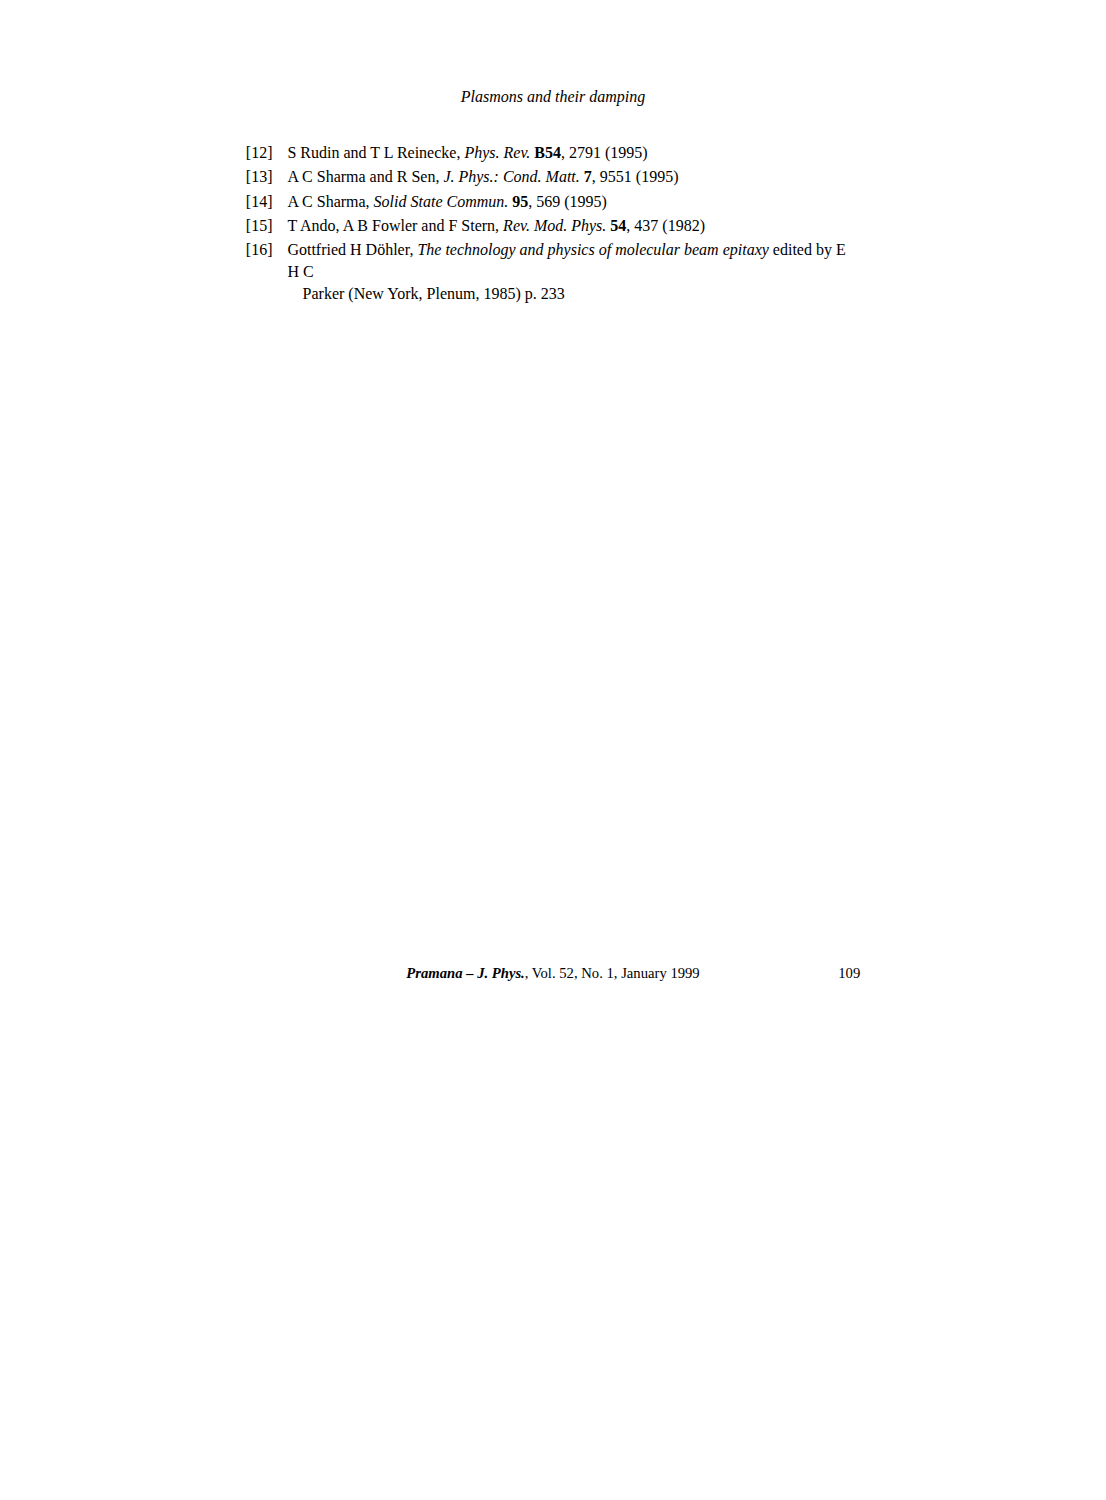Plasmons and their damping
[12] S Rudin and T L Reinecke, Phys. Rev. B54, 2791 (1995)
[13] A C Sharma and R Sen, J. Phys.: Cond. Matt. 7, 9551 (1995)
[14] A C Sharma, Solid State Commun. 95, 569 (1995)
[15] T Ando, A B Fowler and F Stern, Rev. Mod. Phys. 54, 437 (1982)
[16] Gottfried H Döhler, The technology and physics of molecular beam epitaxy edited by E H CParker (New York, Plenum, 1985) p. 233
Pramana – J. Phys., Vol. 52, No. 1, January 1999 109